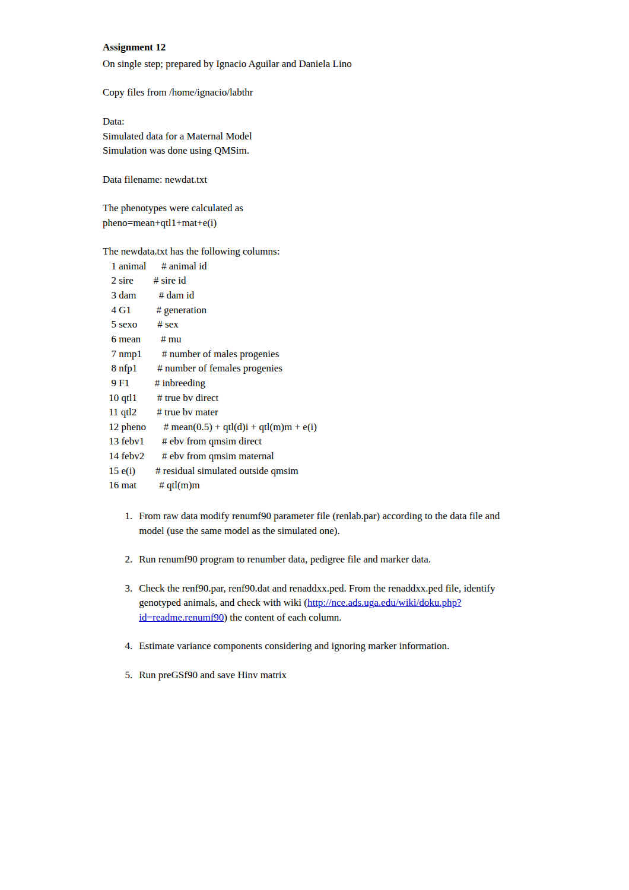Assignment 12
On single step; prepared by Ignacio Aguilar and Daniela Lino
Copy files from /home/ignacio/labthr
Data:
Simulated data for a Maternal Model
Simulation was done using QMSim.
Data filename: newdat.txt
The phenotypes were calculated as
pheno=mean+qtl1+mat+e(i)
The newdata.txt has the following columns:
1 animal # animal id
2 sire # sire id
3 dam # dam id
4 G1 # generation
5 sexo # sex
6 mean # mu
7 nmp1 # number of males progenies
8 nfp1 # number of females progenies
9 F1 # inbreeding
10 qtl1 # true bv direct
11 qtl2 # true bv mater
12 pheno # mean(0.5) + qtl(d)i + qtl(m)m + e(i)
13 febv1 # ebv from qmsim direct
14 febv2 # ebv from qmsim maternal
15 e(i) # residual simulated outside qmsim
16 mat # qtl(m)m
From raw data modify renumf90 parameter file (renlab.par) according to the data file and model (use the same model as the simulated one).
Run renumf90 program to renumber data, pedigree file and marker data.
Check the renf90.par, renf90.dat and renaddxx.ped. From the renaddxx.ped file, identify genotyped animals, and check with wiki (http://nce.ads.uga.edu/wiki/doku.php?id=readme.renumf90) the content of each column.
Estimate variance components considering and ignoring marker information.
Run preGSf90 and save Hinv matrix